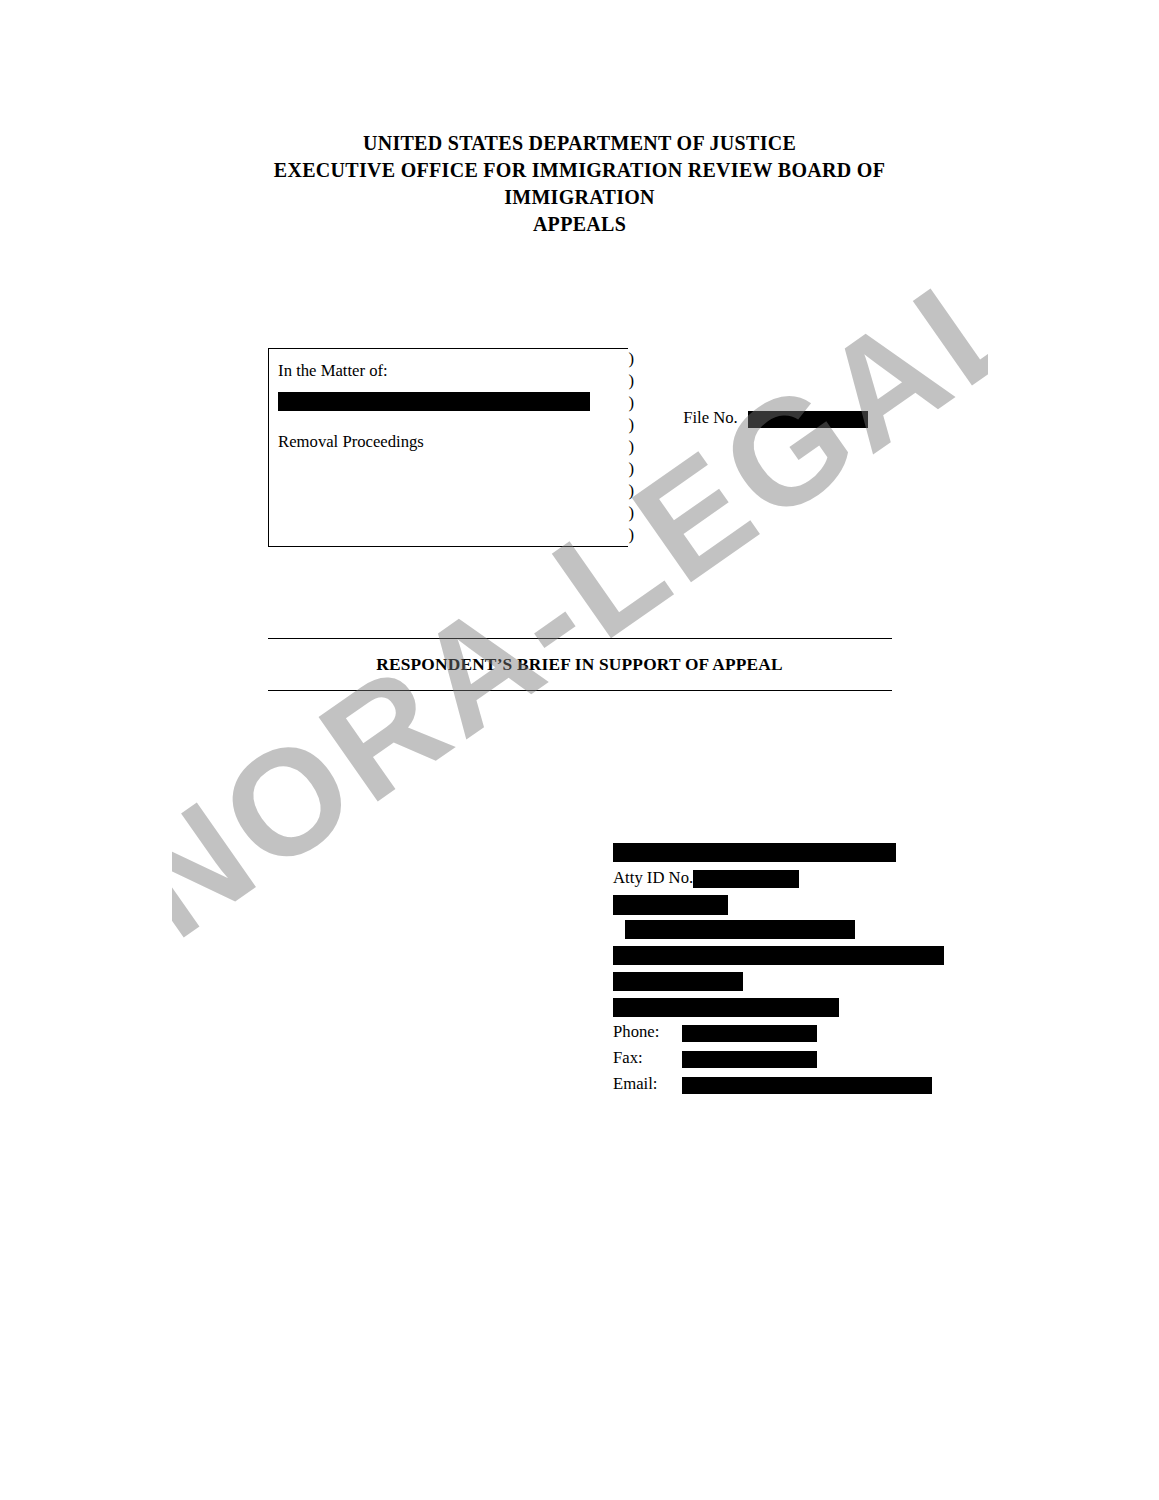NORA-LEGAL
UNITED STATES DEPARTMENT OF JUSTICE
EXECUTIVE OFFICE FOR IMMIGRATION REVIEW BOARD OF IMMIGRATION
APPEALS
| In the Matter of: Removal Proceedings | ) ) ) ) ) ) ) ) ) | File No. |
RESPONDENT’S BRIEF IN SUPPORT OF APPEAL
Atty ID No.
Phone:
Fax:
Email: